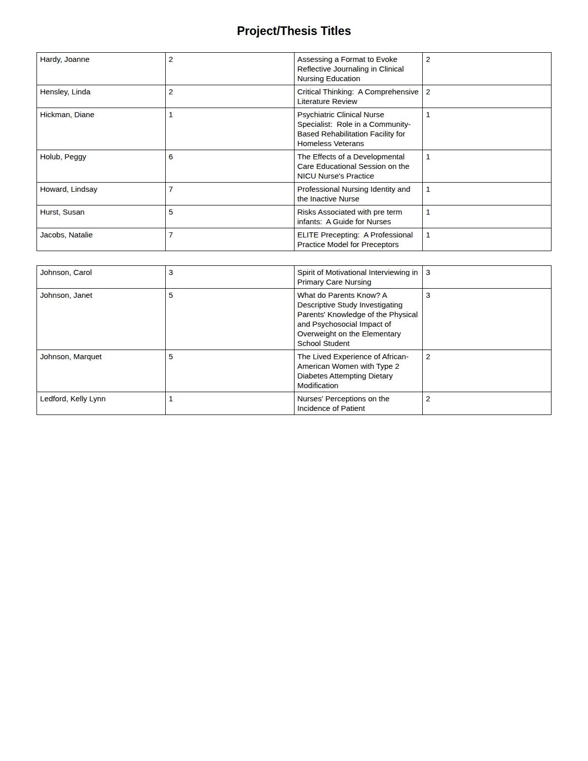Project/Thesis Titles
| Hardy, Joanne | 2 | Assessing a Format to Evoke Reflective Journaling in Clinical Nursing Education | 2 |
| Hensley, Linda | 2 | Critical Thinking: A Comprehensive Literature Review | 2 |
| Hickman, Diane | 1 | Psychiatric Clinical Nurse Specialist: Role in a Community-Based Rehabilitation Facility for Homeless Veterans | 1 |
| Holub, Peggy | 6 | The Effects of a Developmental Care Educational Session on the NICU Nurse's Practice | 1 |
| Howard, Lindsay | 7 | Professional Nursing Identity and the Inactive Nurse | 1 |
| Hurst, Susan | 5 | Risks Associated with pre term infants: A Guide for Nurses | 1 |
| Jacobs, Natalie | 7 | ELITE Precepting: A Professional Practice Model for Preceptors | 1 |
| Johnson, Carol | 3 | Spirit of Motivational Interviewing in Primary Care Nursing | 3 |
| Johnson, Janet | 5 | What do Parents Know? A Descriptive Study Investigating Parents' Knowledge of the Physical and Psychosocial Impact of Overweight on the Elementary School Student | 3 |
| Johnson, Marquet | 5 | The Lived Experience of African-American Women with Type 2 Diabetes Attempting Dietary Modification | 2 |
| Ledford, Kelly Lynn | 1 | Nurses' Perceptions on the Incidence of Patient | 2 |